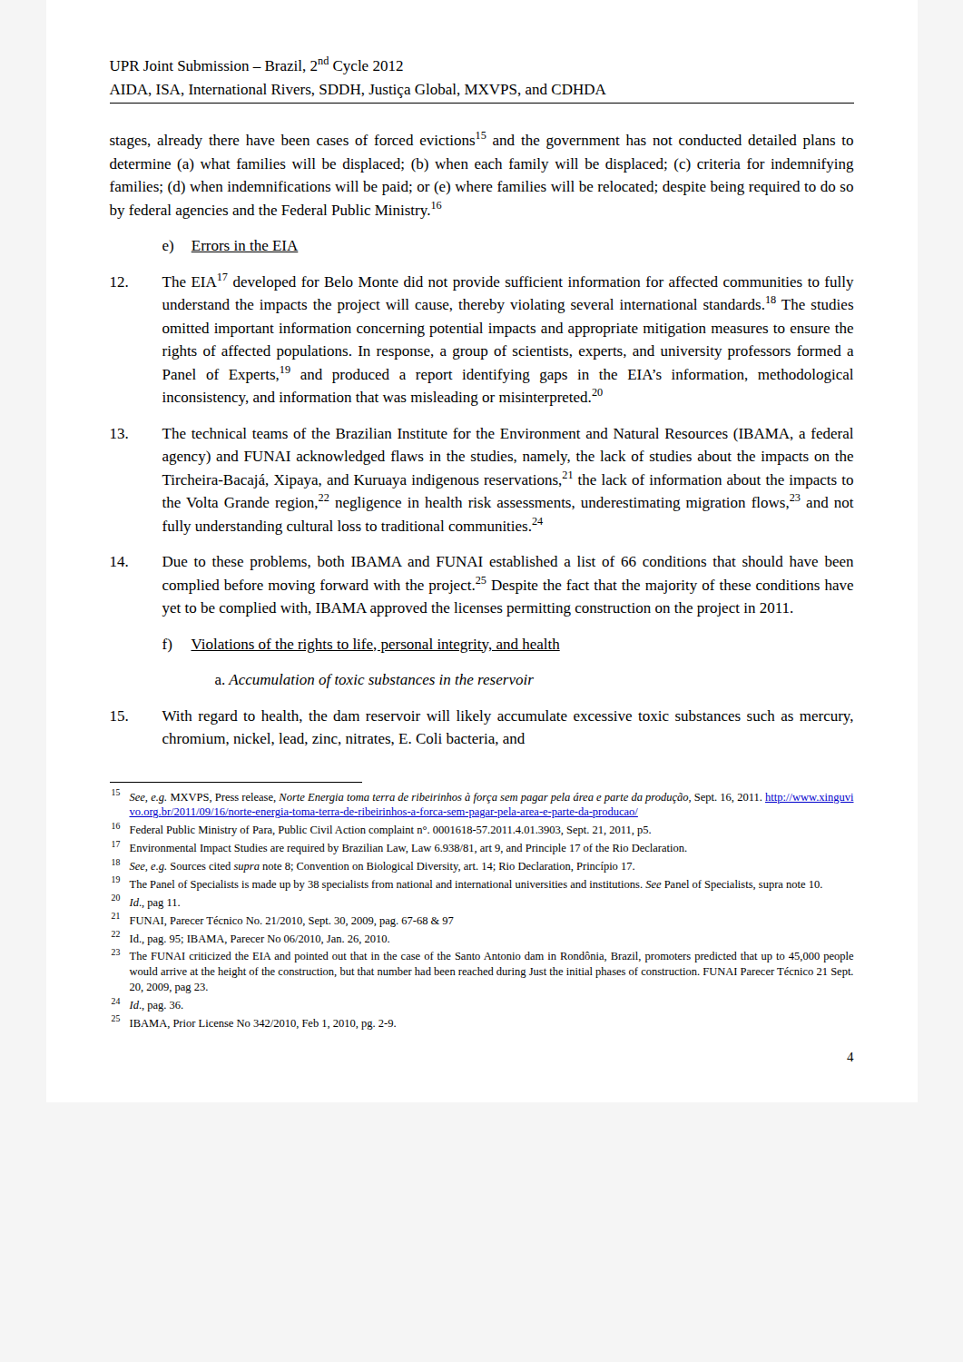UPR Joint Submission – Brazil, 2nd Cycle 2012
AIDA, ISA, International Rivers, SDDH, Justiça Global, MXVPS, and CDHDA
stages, already there have been cases of forced evictions15 and the government has not conducted detailed plans to determine (a) what families will be displaced; (b) when each family will be displaced; (c) criteria for indemnifying families; (d) when indemnifications will be paid; or (e) where families will be relocated; despite being required to do so by federal agencies and the Federal Public Ministry.16
e) Errors in the EIA
12.
The EIA17 developed for Belo Monte did not provide sufficient information for affected communities to fully understand the impacts the project will cause, thereby violating several international standards.18 The studies omitted important information concerning potential impacts and appropriate mitigation measures to ensure the rights of affected populations. In response, a group of scientists, experts, and university professors formed a Panel of Experts,19 and produced a report identifying gaps in the EIA’s information, methodological inconsistency, and information that was misleading or misinterpreted.20
13.
The technical teams of the Brazilian Institute for the Environment and Natural Resources (IBAMA, a federal agency) and FUNAI acknowledged flaws in the studies, namely, the lack of studies about the impacts on the Tircheira-Bacajá, Xipaya, and Kuruaya indigenous reservations,21 the lack of information about the impacts to the Volta Grande region,22 negligence in health risk assessments, underestimating migration flows,23 and not fully understanding cultural loss to traditional communities.24
14.
Due to these problems, both IBAMA and FUNAI established a list of 66 conditions that should have been complied before moving forward with the project.25 Despite the fact that the majority of these conditions have yet to be complied with, IBAMA approved the licenses permitting construction on the project in 2011.
f) Violations of the rights to life, personal integrity, and health
a. Accumulation of toxic substances in the reservoir
15.
With regard to health, the dam reservoir will likely accumulate excessive toxic substances such as mercury, chromium, nickel, lead, zinc, nitrates, E. Coli bacteria, and
See, e.g. MXVPS, Press release, Norte Energia toma terra de ribeirinhos à força sem pagar pela área e parte da produção, Sept. 16, 2011. http://www.xinguvivo.org.br/2011/09/16/norte-energia-toma-terra-de-ribeirinhos-a-forca-sem-pagar-pela-area-e-parte-da-producao/
Federal Public Ministry of Para, Public Civil Action complaint n°. 0001618-57.2011.4.01.3903, Sept. 21, 2011, p5.
Environmental Impact Studies are required by Brazilian Law, Law 6.938/81, art 9, and Principle 17 of the Rio Declaration.
See, e.g. Sources cited supra note 8; Convention on Biological Diversity, art. 14; Rio Declaration, Princípio 17.
The Panel of Specialists is made up by 38 specialists from national and international universities and institutions. See Panel of Specialists, supra note 10.
Id., pag 11.
FUNAI, Parecer Técnico No. 21/2010, Sept. 30, 2009, pag. 67-68 & 97
Id., pag. 95; IBAMA, Parecer No 06/2010, Jan. 26, 2010.
The FUNAI criticized the EIA and pointed out that in the case of the Santo Antonio dam in Rondônia, Brazil, promoters predicted that up to 45,000 people would arrive at the height of the construction, but that number had been reached during Just the initial phases of construction. FUNAI Parecer Técnico 21 Sept. 20, 2009, pag 23.
Id., pag. 36.
IBAMA, Prior License No 342/2010, Feb 1, 2010, pg. 2-9.
4